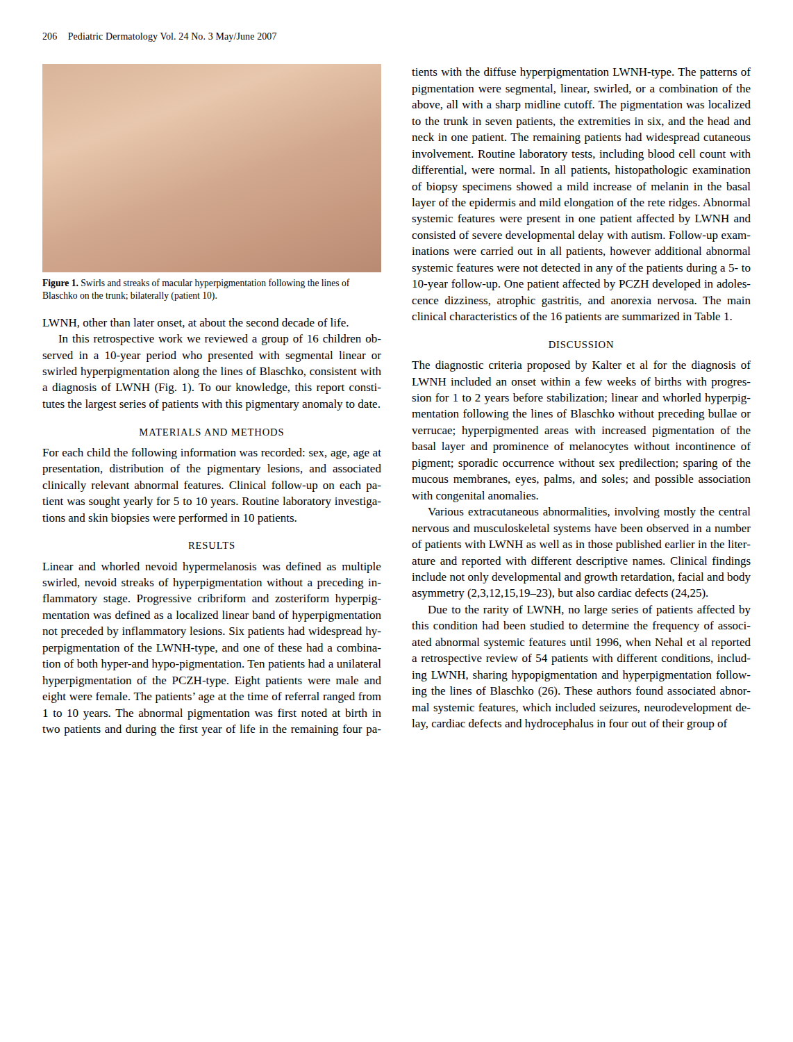206 Pediatric Dermatology Vol. 24 No. 3 May/June 2007
Figure 1. Swirls and streaks of macular hyperpigmentation following the lines of Blaschko on the trunk; bilaterally (patient 10).
LWNH, other than later onset, at about the second decade of life.
In this retrospective work we reviewed a group of 16 children observed in a 10-year period who presented with segmental linear or swirled hyperpigmentation along the lines of Blaschko, consistent with a diagnosis of LWNH (Fig. 1). To our knowledge, this report constitutes the largest series of patients with this pigmentary anomaly to date.
MATERIALS AND METHODS
For each child the following information was recorded: sex, age, age at presentation, distribution of the pigmentary lesions, and associated clinically relevant abnormal features. Clinical follow-up on each patient was sought yearly for 5 to 10 years. Routine laboratory investigations and skin biopsies were performed in 10 patients.
RESULTS
Linear and whorled nevoid hypermelanosis was defined as multiple swirled, nevoid streaks of hyperpigmentation without a preceding inflammatory stage. Progressive cribriform and zosteriform hyperpigmentation was defined as a localized linear band of hyperpigmentation not preceded by inflammatory lesions. Six patients had widespread hyperpigmentation of the LWNH-type, and one of these had a combination of both hyper-and hypo-pigmentation. Ten patients had a unilateral hyperpigmentation of the PCZH-type. Eight patients were male and eight were female. The patients’ age at the time of referral ranged from 1 to 10 years. The abnormal pigmentation was first noted at birth in two patients and during the first year of life in the remaining four patients with the diffuse hyperpigmentation LWNH-type. The patterns of pigmentation were segmental, linear, swirled, or a combination of the above, all with a sharp midline cutoff. The pigmentation was localized to the trunk in seven patients, the extremities in six, and the head and neck in one patient. The remaining patients had widespread cutaneous involvement. Routine laboratory tests, including blood cell count with differential, were normal. In all patients, histopathologic examination of biopsy specimens showed a mild increase of melanin in the basal layer of the epidermis and mild elongation of the rete ridges. Abnormal systemic features were present in one patient affected by LWNH and consisted of severe developmental delay with autism. Follow-up examinations were carried out in all patients, however additional abnormal systemic features were not detected in any of the patients during a 5- to 10-year follow-up. One patient affected by PCZH developed in adolescence dizziness, atrophic gastritis, and anorexia nervosa. The main clinical characteristics of the 16 patients are summarized in Table 1.
DISCUSSION
The diagnostic criteria proposed by Kalter et al for the diagnosis of LWNH included an onset within a few weeks of births with progression for 1 to 2 years before stabilization; linear and whorled hyperpigmentation following the lines of Blaschko without preceding bullae or verrucae; hyperpigmented areas with increased pigmentation of the basal layer and prominence of melanocytes without incontinence of pigment; sporadic occurrence without sex predilection; sparing of the mucous membranes, eyes, palms, and soles; and possible association with congenital anomalies.
Various extracutaneous abnormalities, involving mostly the central nervous and musculoskeletal systems have been observed in a number of patients with LWNH as well as in those published earlier in the literature and reported with different descriptive names. Clinical findings include not only developmental and growth retardation, facial and body asymmetry (2,3,12,15,19–23), but also cardiac defects (24,25).
Due to the rarity of LWNH, no large series of patients affected by this condition had been studied to determine the frequency of associated abnormal systemic features until 1996, when Nehal et al reported a retrospective review of 54 patients with different conditions, including LWNH, sharing hypopigmentation and hyperpigmentation following the lines of Blaschko (26). These authors found associated abnormal systemic features, which included seizures, neurodevelopment delay, cardiac defects and hydrocephalus in four out of their group of